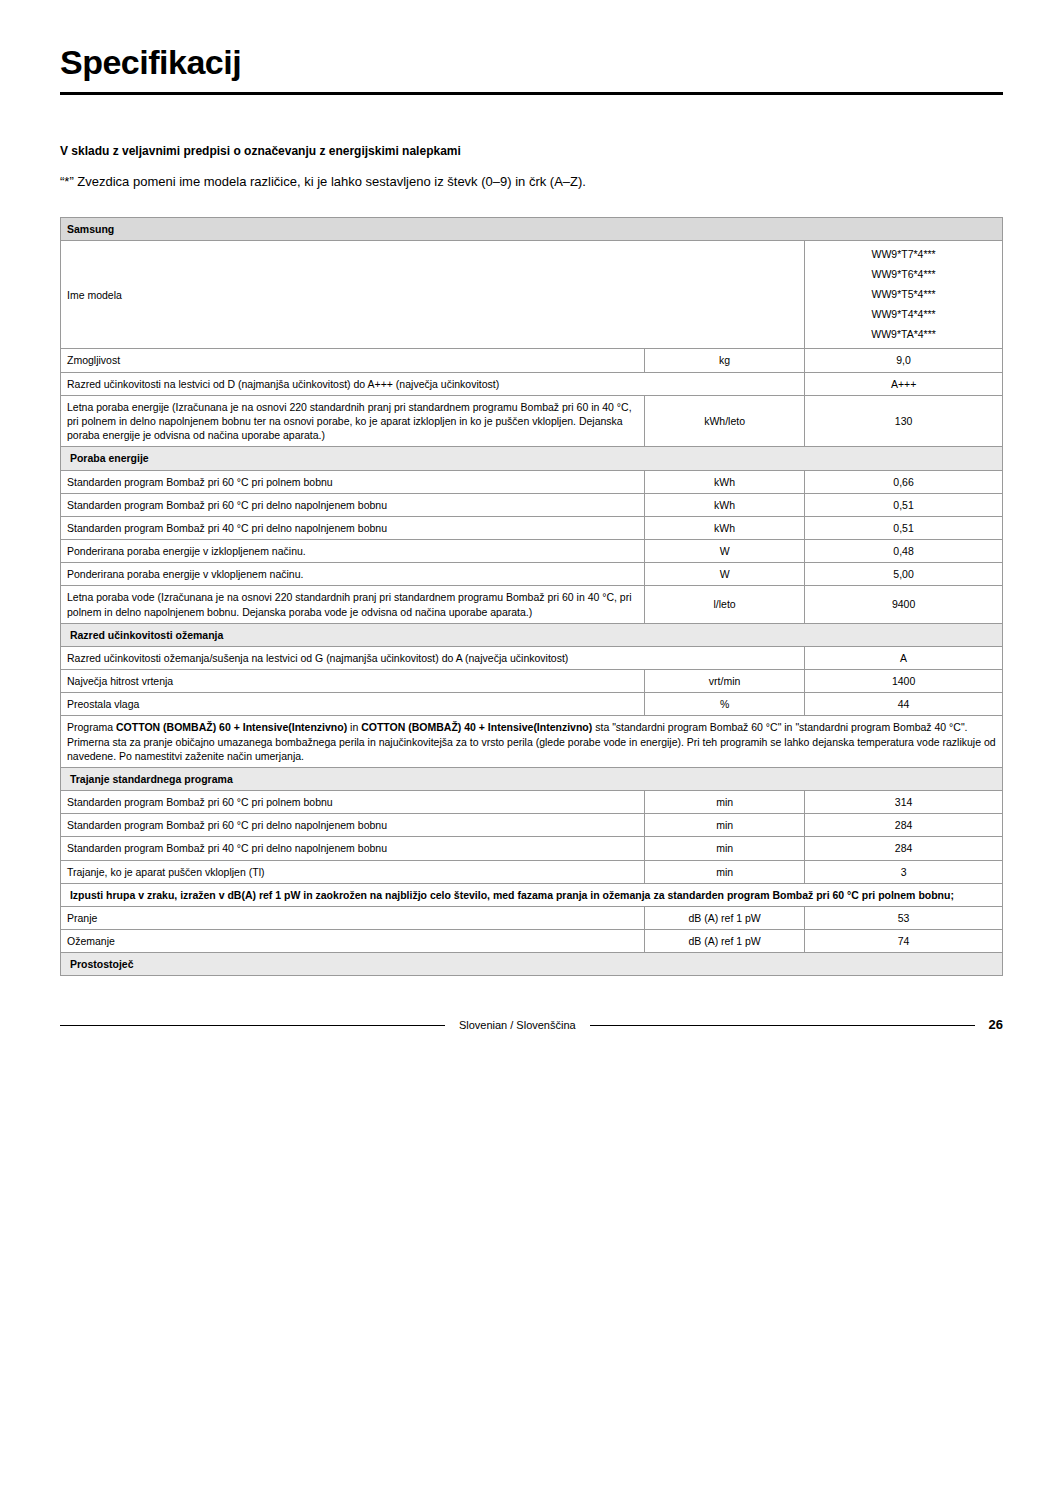Specifikacij
V skladu z veljavnimi predpisi o označevanju z energijskimi nalepkami
“*” Zvezdica pomeni ime modela različice, ki je lahko sestavljeno iz števk (0–9) in črk (A–Z).
| Samsung |
| Ime modela | WW9*T7*4*** WW9*T6*4*** WW9*T5*4*** WW9*T4*4*** WW9*TA*4*** |
| Zmogljivost | kg | 9,0 |
| Razred učinkovitosti na lestvici od D (najmanjša učinkovitost) do A+++ (največja učinkovitost) | A+++ |
| Letna poraba energije (Izračunana je na osnovi 220 standardnih pranj pri standardnem programu Bombaž pri 60 in 40 °C, pri polnem in delno napolnjenem bobnu ter na osnovi porabe, ko je aparat izklopljen in ko je puščen vklopljen. Dejanska poraba energije je odvisna od načina uporabe aparata.) | kWh/leto | 130 |
| Poraba energije |
| Standarden program Bombaž pri 60 °C pri polnem bobnu | kWh | 0,66 |
| Standarden program Bombaž pri 60 °C pri delno napolnjenem bobnu | kWh | 0,51 |
| Standarden program Bombaž pri 40 °C pri delno napolnjenem bobnu | kWh | 0,51 |
| Ponderirana poraba energije v izklopljenem načinu. | W | 0,48 |
| Ponderirana poraba energije v vklopljenem načinu. | W | 5,00 |
| Letna poraba vode (Izračunana je na osnovi 220 standardnih pranj pri standardnem programu Bombaž pri 60 in 40 °C, pri polnem in delno napolnjenem bobnu. Dejanska poraba vode je odvisna od načina uporabe aparata.) | l/leto | 9400 |
| Razred učinkovitosti ožemanja |
| Razred učinkovitosti ožemanja/sušenja na lestvici od G (najmanjša učinkovitost) do A (največja učinkovitost) | A |
| Največja hitrost vrtenja | vrt/min | 1400 |
| Preostala vlaga | % | 44 |
| Programa COTTON (BOMBAŽ) 60 + Intensive(Intenzivno) in COTTON (BOMBAŽ) 40 + Intensive(Intenzivno) sta "standardni program Bombaž 60 °C" in "standardni program Bombaž 40 °C". Primerna sta za pranje običajno umazanega bombažnega perila in najučinkovitejša za to vrsto perila (glede porabe vode in energije). Pri teh programih se lahko dejanska temperatura vode razlikuje od navedene. Po namestitvi zaženite način umerjanja. |
| Trajanje standardnega programa |
| Standarden program Bombaž pri 60 °C pri polnem bobnu | min | 314 |
| Standarden program Bombaž pri 60 °C pri delno napolnjenem bobnu | min | 284 |
| Standarden program Bombaž pri 40 °C pri delno napolnjenem bobnu | min | 284 |
| Trajanje, ko je aparat puščen vklopljen (Tl) | min | 3 |
| Izpusti hrupa v zraku, izražen v dB(A) ref 1 pW in zaokrožen na najbližjo celo število, med fazama pranja in ožemanja za standarden program Bombaž pri 60 °C pri polnem bobnu; |
| Pranje | dB (A) ref 1 pW | 53 |
| Ožemanje | dB (A) ref 1 pW | 74 |
| Prostostoječ |
Slovenian / Slovenščina 26